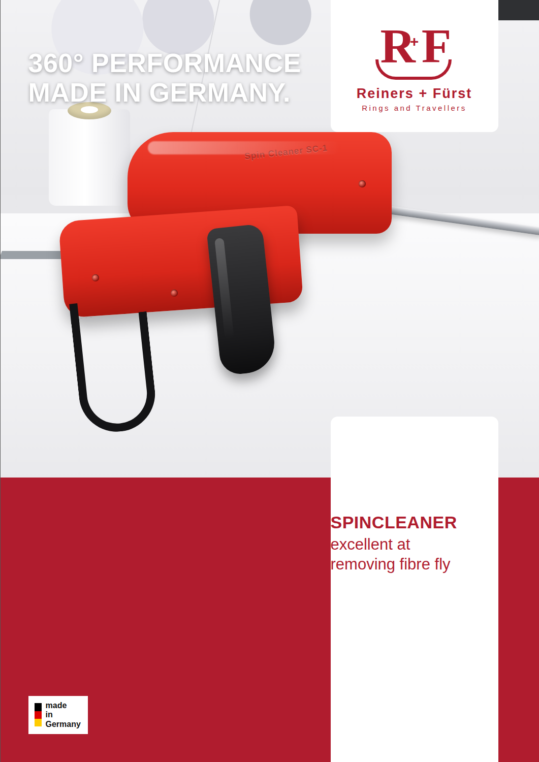Spin Cleaner SC-1
360° PERFORMANCE
MADE IN GERMANY.
R F
+
Reiners + Fürst
Rings and Travellers
SPINCLEANER
excellent at
removing fibre fly
made
in
Germany